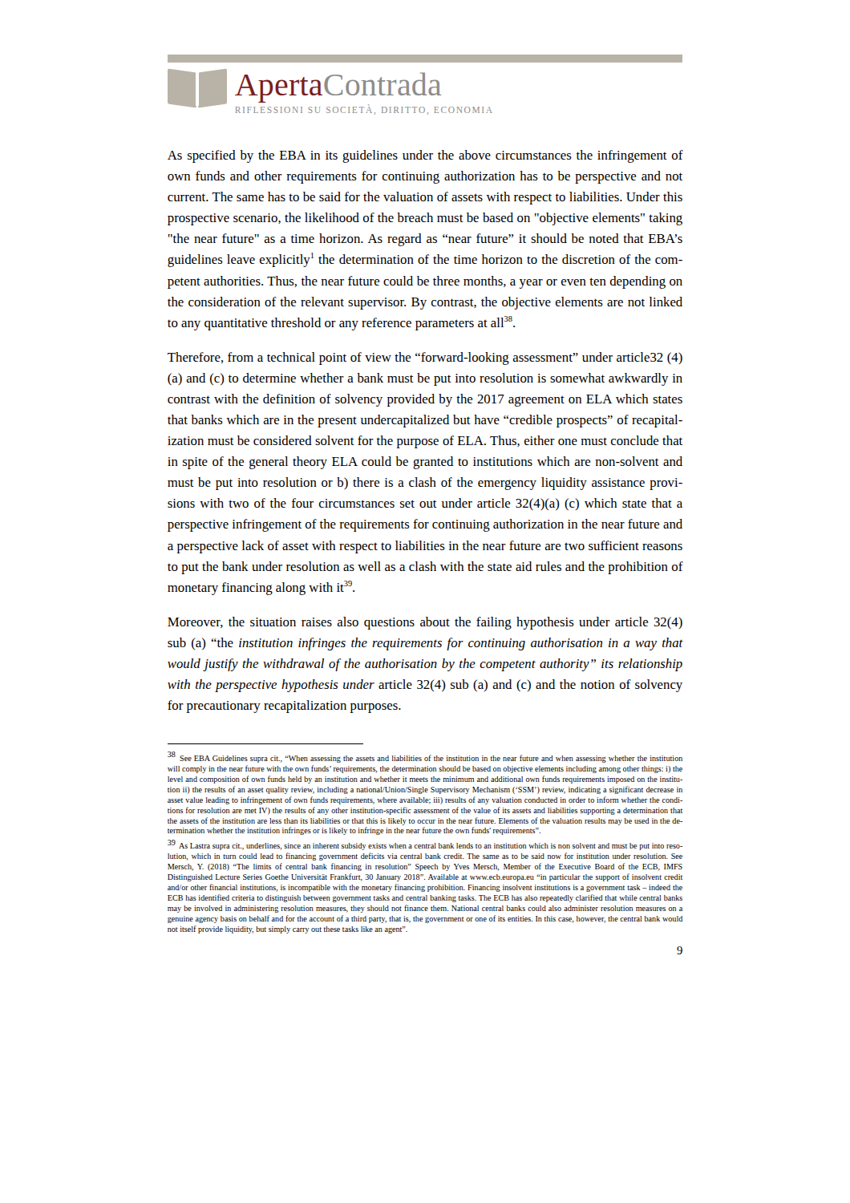Aperta Contrada
Riflessioni su società, diritto, economia
As specified by the EBA in its guidelines under the above circumstances the infringement of own funds and other requirements for continuing authorization has to be perspective and not current. The same has to be said for the valuation of assets with respect to liabilities. Under this prospective scenario, the likelihood of the breach must be based on "objective elements" taking "the near future" as a time horizon. As regard as “near future” it should be noted that EBA’s guidelines leave explicitly1 the determination of the time horizon to the discretion of the competent authorities. Thus, the near future could be three months, a year or even ten depending on the consideration of the relevant supervisor. By contrast, the objective elements are not linked to any quantitative threshold or any reference parameters at all38.
Therefore, from a technical point of view the “forward-looking assessment” under article32 (4)(a) and (c) to determine whether a bank must be put into resolution is somewhat awkwardly in contrast with the definition of solvency provided by the 2017 agreement on ELA which states that banks which are in the present undercapitalized but have “credible prospects” of recapitalization must be considered solvent for the purpose of ELA. Thus, either one must conclude that in spite of the general theory ELA could be granted to institutions which are non-solvent and must be put into resolution or b) there is a clash of the emergency liquidity assistance provisions with two of the four circumstances set out under article 32(4)(a) (c) which state that a perspective infringement of the requirements for continuing authorization in the near future and a perspective lack of asset with respect to liabilities in the near future are two sufficient reasons to put the bank under resolution as well as a clash with the state aid rules and the prohibition of monetary financing along with it39.
Moreover, the situation raises also questions about the failing hypothesis under article 32(4) sub (a) “the institution infringes the requirements for continuing authorisation in a way that would justify the withdrawal of the authorisation by the competent authority” its relationship with the perspective hypothesis under article 32(4) sub (a) and (c) and the notion of solvency for precautionary recapitalization purposes.
38 See EBA Guidelines supra cit., “When assessing the assets and liabilities of the institution in the near future and when assessing whether the institution will comply in the near future with the own funds’ requirements, the determination should be based on objective elements including among other things: i) the level and composition of own funds held by an institution and whether it meets the minimum and additional own funds requirements imposed on the institution ii) the results of an asset quality review, including a national/Union/Single Supervisory Mechanism (‘SSM’) review, indicating a significant decrease in asset value leading to infringement of own funds requirements, where available; iii) results of any valuation conducted in order to inform whether the conditions for resolution are met IV) the results of any other institution-specific assessment of the value of its assets and liabilities supporting a determination that the assets of the institution are less than its liabilities or that this is likely to occur in the near future. Elements of the valuation results may be used in the determination whether the institution infringes or is likely to infringe in the near future the own funds' requirements”.
39 As Lastra supra cit., underlines, since an inherent subsidy exists when a central bank lends to an institution which is non solvent and must be put into resolution, which in turn could lead to financing government deficits via central bank credit. The same as to be said now for institution under resolution. See Mersch, Y. (2018) “The limits of central bank financing in resolution” Speech by Yves Mersch, Member of the Executive Board of the ECB, IMFS Distinguished Lecture Series Goethe Universität Frankfurt, 30 January 2018”. Available at www.ecb.europa.eu “in particular the support of insolvent credit and/or other financial institutions, is incompatible with the monetary financing prohibition. Financing insolvent institutions is a government task – indeed the ECB has identified criteria to distinguish between government tasks and central banking tasks. The ECB has also repeatedly clarified that while central banks may be involved in administering resolution measures, they should not finance them. National central banks could also administer resolution measures on a genuine agency basis on behalf and for the account of a third party, that is, the government or one of its entities. In this case, however, the central bank would not itself provide liquidity, but simply carry out these tasks like an agent”.
9